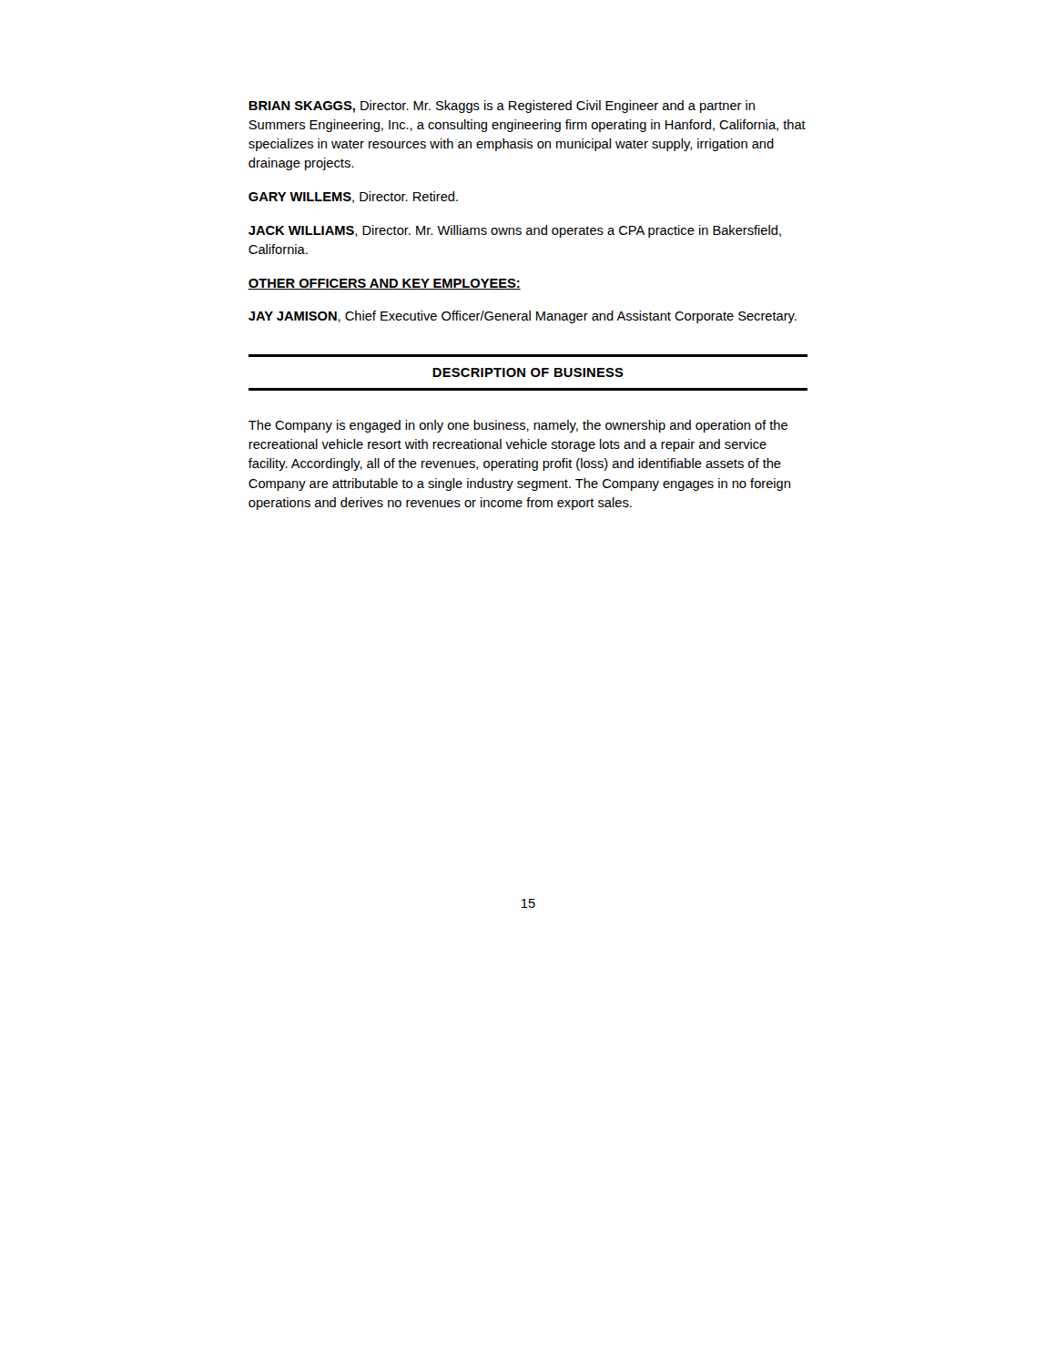BRIAN SKAGGS, Director. Mr. Skaggs is a Registered Civil Engineer and a partner in Summers Engineering, Inc., a consulting engineering firm operating in Hanford, California, that specializes in water resources with an emphasis on municipal water supply, irrigation and drainage projects.
GARY WILLEMS, Director. Retired.
JACK WILLIAMS, Director. Mr. Williams owns and operates a CPA practice in Bakersfield, California.
OTHER OFFICERS AND KEY EMPLOYEES:
JAY JAMISON, Chief Executive Officer/General Manager and Assistant Corporate Secretary.
DESCRIPTION OF BUSINESS
The Company is engaged in only one business, namely, the ownership and operation of the recreational vehicle resort with recreational vehicle storage lots and a repair and service facility. Accordingly, all of the revenues, operating profit (loss) and identifiable assets of the Company are attributable to a single industry segment. The Company engages in no foreign operations and derives no revenues or income from export sales.
15